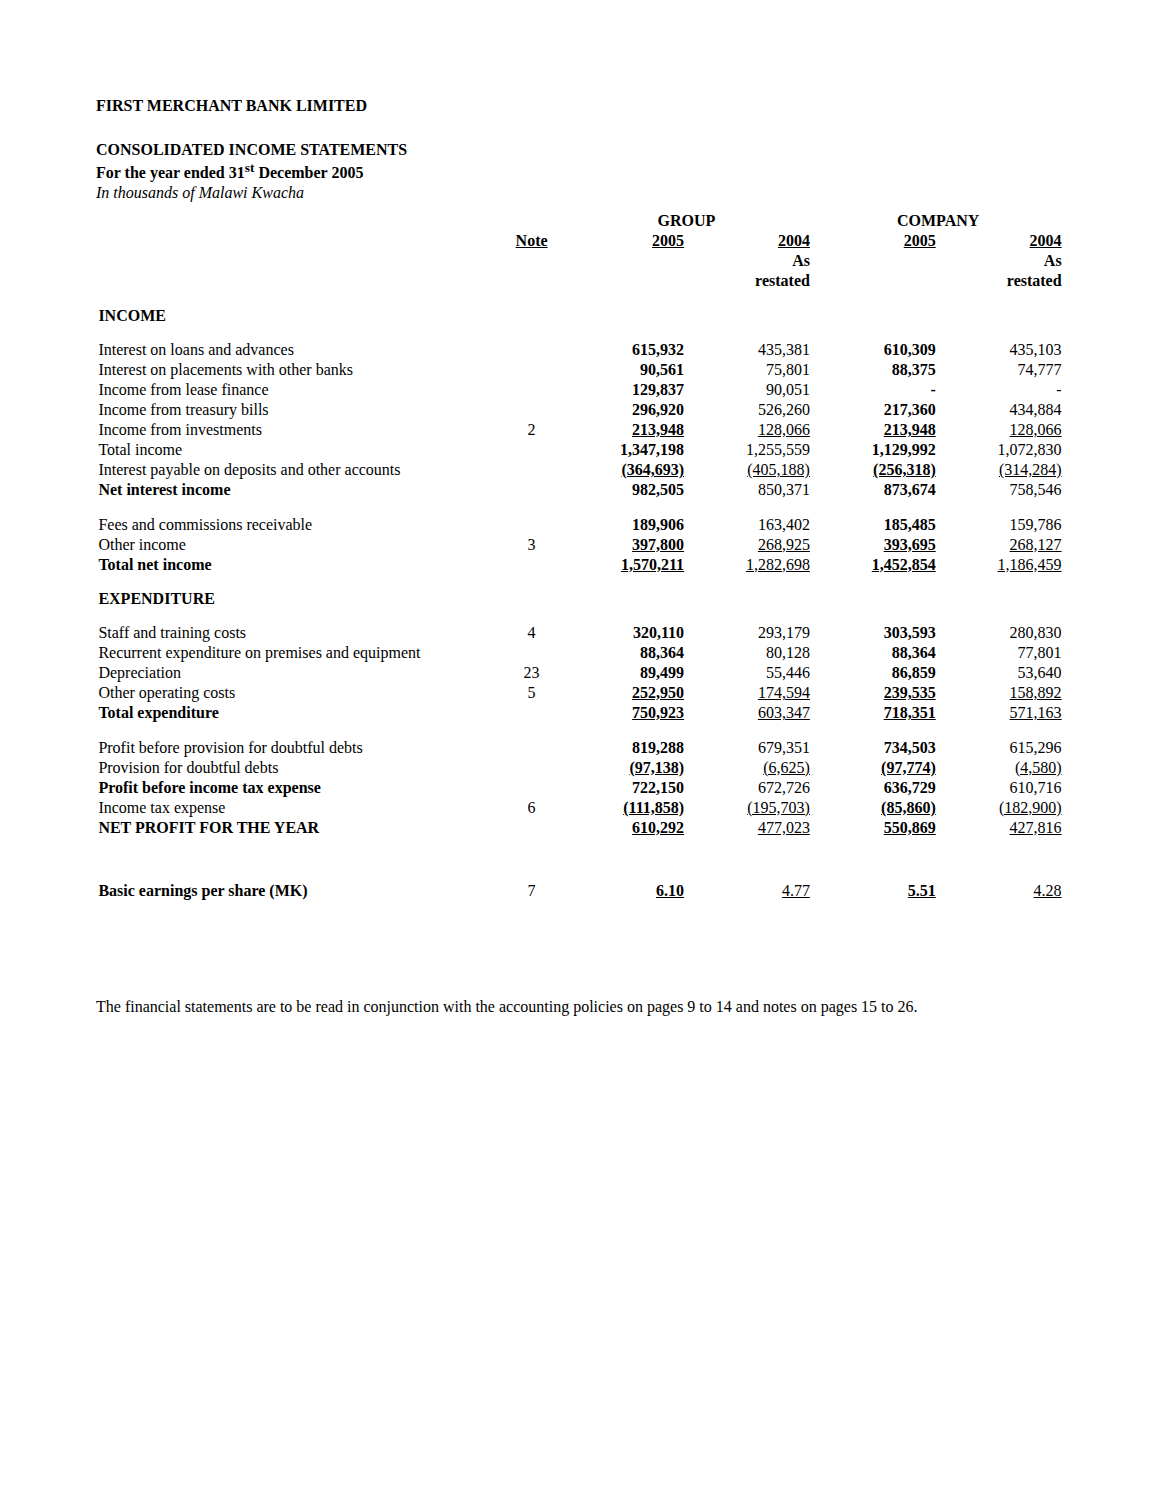FIRST MERCHANT BANK LIMITED
CONSOLIDATED INCOME STATEMENTS
For the year ended 31st December 2005
In thousands of Malawi Kwacha
| | | GROUP | COMPANY |
| --- | --- | --- | --- |
| | Note | 2005 | 2004 | 2005 | 2004 |
| | | | As | | As |
| | | | restated | | restated |
| INCOME | | | | | |
| Interest on loans and advances | | 615,932 | 435,381 | 610,309 | 435,103 |
| Interest on placements with other banks | | 90,561 | 75,801 | 88,375 | 74,777 |
| Income from lease finance | | 129,837 | 90,051 | - | - |
| Income from treasury bills | | 296,920 | 526,260 | 217,360 | 434,884 |
| Income from investments | 2 | 213,948 | 128,066 | 213,948 | 128,066 |
| Total income | | 1,347,198 | 1,255,559 | 1,129,992 | 1,072,830 |
| Interest payable on deposits and other accounts | | (364,693) | (405,188) | (256,318) | (314,284) |
| Net interest income | | 982,505 | 850,371 | 873,674 | 758,546 |
| Fees and commissions receivable | | 189,906 | 163,402 | 185,485 | 159,786 |
| Other income | 3 | 397,800 | 268,925 | 393,695 | 268,127 |
| Total net income | | 1,570,211 | 1,282,698 | 1,452,854 | 1,186,459 |
| EXPENDITURE | | | | | |
| Staff and training costs | 4 | 320,110 | 293,179 | 303,593 | 280,830 |
| Recurrent expenditure on premises and equipment | | 88,364 | 80,128 | 88,364 | 77,801 |
| Depreciation | 23 | 89,499 | 55,446 | 86,859 | 53,640 |
| Other operating costs | 5 | 252,950 | 174,594 | 239,535 | 158,892 |
| Total expenditure | | 750,923 | 603,347 | 718,351 | 571,163 |
| Profit before provision for doubtful debts | | 819,288 | 679,351 | 734,503 | 615,296 |
| Provision for doubtful debts | | (97,138) | (6,625) | (97,774) | (4,580) |
| Profit before income tax expense | | 722,150 | 672,726 | 636,729 | 610,716 |
| Income tax expense | 6 | (111,858) | (195,703) | (85,860) | (182,900) |
| NET PROFIT FOR THE YEAR | | 610,292 | 477,023 | 550,869 | 427,816 |
| Basic earnings per share (MK) | 7 | 6.10 | 4.77 | 5.51 | 4.28 |
The financial statements are to be read in conjunction with the accounting policies on pages 9 to 14 and notes on pages 15 to 26.